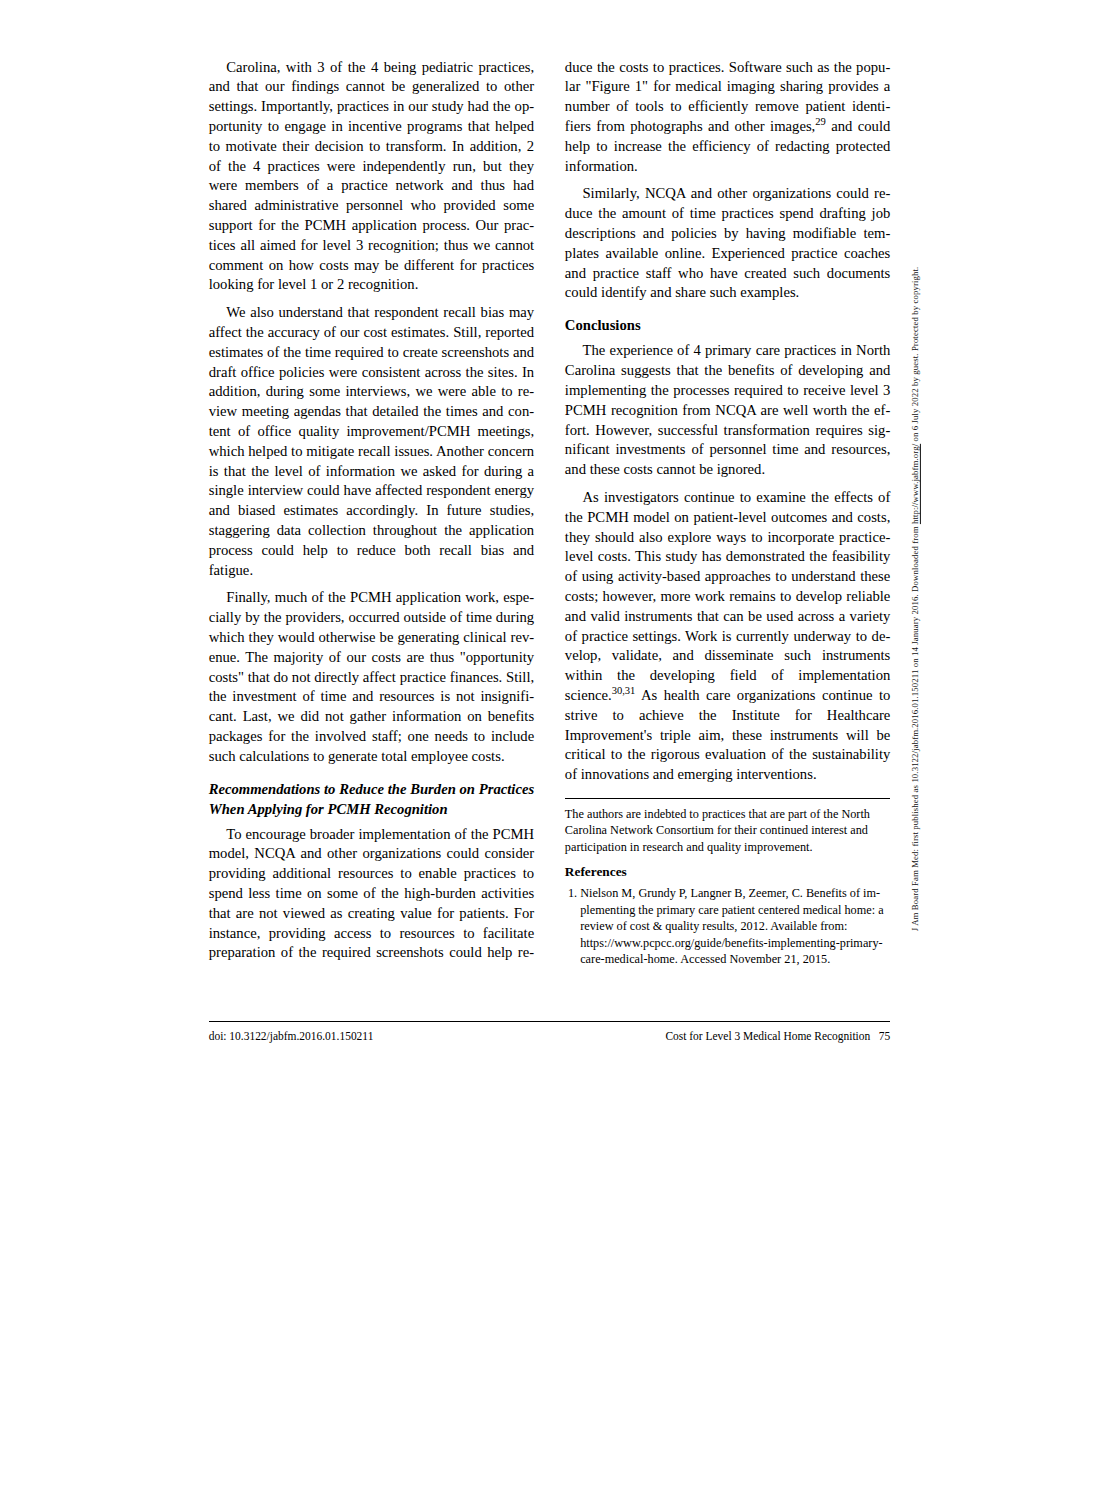J Am Board Fam Med: first published as 10.3122/jabfm.2016.01.150211 on 14 January 2016. Downloaded from http://www.jabfm.org/ on 6 July 2022 by guest. Protected by copyright.
Carolina, with 3 of the 4 being pediatric practices, and that our findings cannot be generalized to other settings. Importantly, practices in our study had the opportunity to engage in incentive programs that helped to motivate their decision to transform. In addition, 2 of the 4 practices were independently run, but they were members of a practice network and thus had shared administrative personnel who provided some support for the PCMH application process. Our practices all aimed for level 3 recognition; thus we cannot comment on how costs may be different for practices looking for level 1 or 2 recognition.
We also understand that respondent recall bias may affect the accuracy of our cost estimates. Still, reported estimates of the time required to create screenshots and draft office policies were consistent across the sites. In addition, during some interviews, we were able to review meeting agendas that detailed the times and content of office quality improvement/PCMH meetings, which helped to mitigate recall issues. Another concern is that the level of information we asked for during a single interview could have affected respondent energy and biased estimates accordingly. In future studies, staggering data collection throughout the application process could help to reduce both recall bias and fatigue.
Finally, much of the PCMH application work, especially by the providers, occurred outside of time during which they would otherwise be generating clinical revenue. The majority of our costs are thus "opportunity costs" that do not directly affect practice finances. Still, the investment of time and resources is not insignificant. Last, we did not gather information on benefits packages for the involved staff; one needs to include such calculations to generate total employee costs.
Recommendations to Reduce the Burden on Practices When Applying for PCMH Recognition
To encourage broader implementation of the PCMH model, NCQA and other organizations could consider providing additional resources to enable practices to spend less time on some of the high-burden activities that are not viewed as creating value for patients. For instance, providing access to resources to facilitate preparation of the required screenshots could help reduce the costs to practices. Software such as the popular "Figure 1" for medical imaging sharing provides a number of tools to efficiently remove patient identifiers from photographs and other images,29 and could help to increase the efficiency of redacting protected information.
Similarly, NCQA and other organizations could reduce the amount of time practices spend drafting job descriptions and policies by having modifiable templates available online. Experienced practice coaches and practice staff who have created such documents could identify and share such examples.
Conclusions
The experience of 4 primary care practices in North Carolina suggests that the benefits of developing and implementing the processes required to receive level 3 PCMH recognition from NCQA are well worth the effort. However, successful transformation requires significant investments of personnel time and resources, and these costs cannot be ignored.
As investigators continue to examine the effects of the PCMH model on patient-level outcomes and costs, they should also explore ways to incorporate practice-level costs. This study has demonstrated the feasibility of using activity-based approaches to understand these costs; however, more work remains to develop reliable and valid instruments that can be used across a variety of practice settings. Work is currently underway to develop, validate, and disseminate such instruments within the developing field of implementation science.30,31 As health care organizations continue to strive to achieve the Institute for Healthcare Improvement's triple aim, these instruments will be critical to the rigorous evaluation of the sustainability of innovations and emerging interventions.
The authors are indebted to practices that are part of the North Carolina Network Consortium for their continued interest and participation in research and quality improvement.
References
Nielson M, Grundy P, Langner B, Zeemer, C. Benefits of implementing the primary care patient centered medical home: a review of cost & quality results, 2012. Available from: https://www.pcpcc.org/guide/benefits-implementing-primary-care-medical-home. Accessed November 21, 2015.
doi: 10.3122/jabfm.2016.01.150211
Cost for Level 3 Medical Home Recognition 75